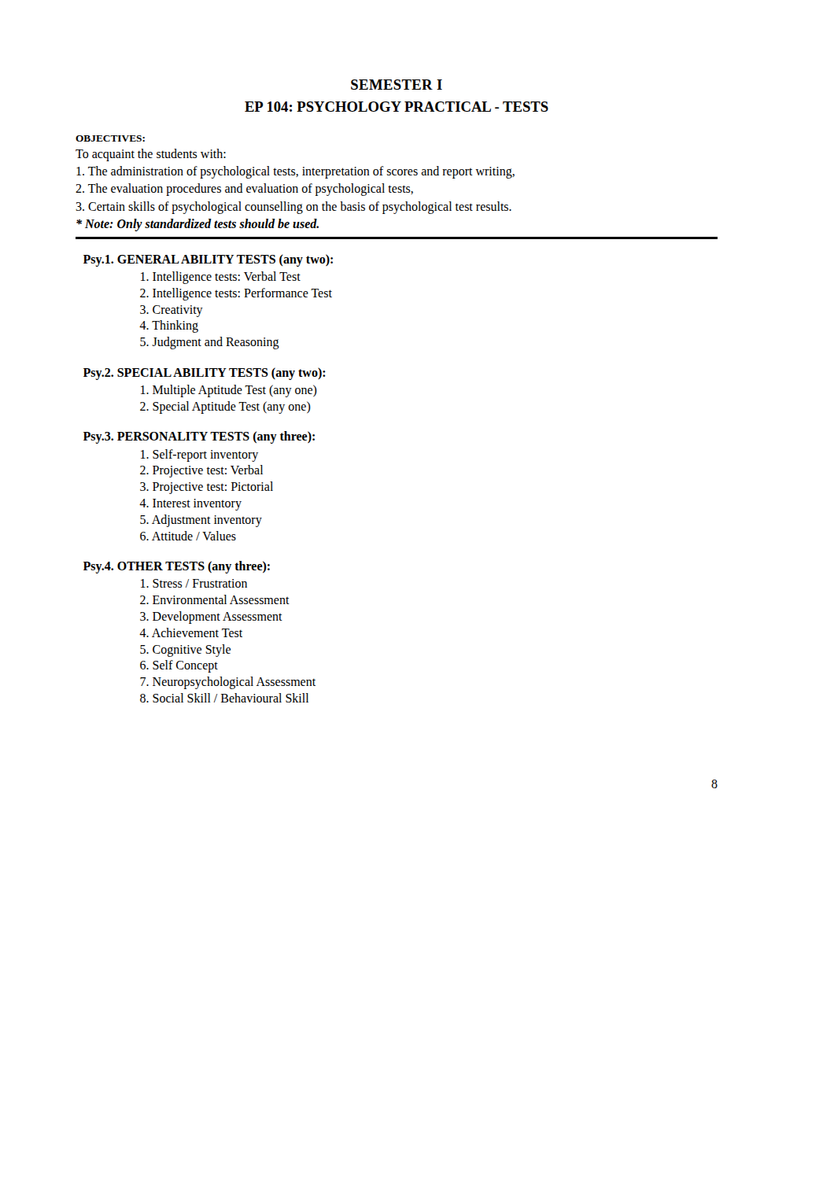SEMESTER I
EP 104: PSYCHOLOGY PRACTICAL - TESTS
OBJECTIVES:
To acquaint the students with:
1. The administration of psychological tests, interpretation of scores and report writing,
2. The evaluation procedures and evaluation of psychological tests,
3. Certain skills of psychological counselling on the basis of psychological test results.
* Note: Only standardized tests should be used.
Psy.1. GENERAL ABILITY TESTS (any two):
1. Intelligence tests: Verbal Test
2. Intelligence tests: Performance Test
3. Creativity
4. Thinking
5. Judgment and Reasoning
Psy.2. SPECIAL ABILITY TESTS (any two):
1. Multiple Aptitude Test (any one)
2. Special Aptitude Test (any one)
Psy.3. PERSONALITY TESTS (any three):
1. Self-report inventory
2. Projective test: Verbal
3. Projective test: Pictorial
4. Interest inventory
5. Adjustment inventory
6. Attitude / Values
Psy.4. OTHER TESTS (any three):
1. Stress / Frustration
2. Environmental Assessment
3. Development Assessment
4. Achievement Test
5. Cognitive Style
6. Self Concept
7. Neuropsychological Assessment
8. Social Skill / Behavioural Skill
8